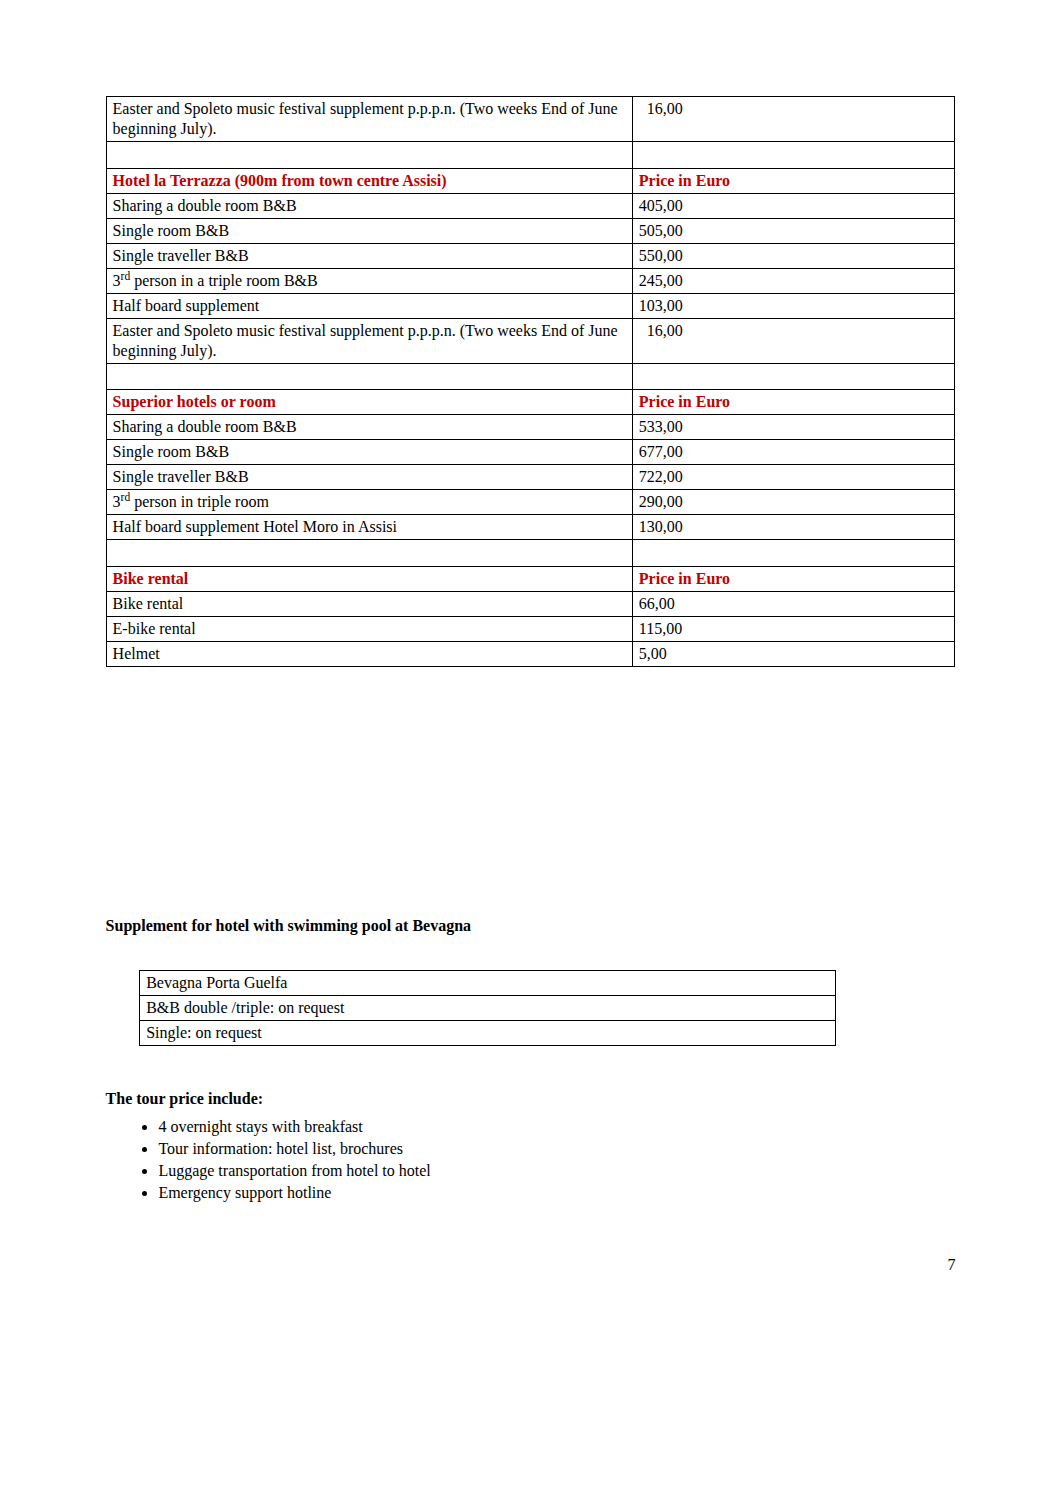| Easter and Spoleto music festival supplement p.p.p.n. (Two weeks End of June beginning July). | 16,00 |
| Hotel la Terrazza (900m from town centre Assisi) | Price in Euro |
| Sharing a double room B&B | 405,00 |
| Single room B&B | 505,00 |
| Single traveller B&B | 550,00 |
| 3 rd person in a triple room B&B | 245,00 |
| Half board supplement | 103,00 |
| Easter and Spoleto music festival supplement p.p.p.n. (Two weeks End of June beginning July). | 16,00 |
| Superior hotels or room | Price in Euro |
| Sharing a double room B&B | 533,00 |
| Single room B&B | 677,00 |
| Single traveller B&B | 722,00 |
| 3 rd person in triple room | 290,00 |
| Half board supplement Hotel Moro in Assisi | 130,00 |
| Bike rental | Price in Euro |
| Bike rental | 66,00 |
| E-bike rental | 115,00 |
| Helmet | 5,00 |
Supplement for hotel with swimming pool at Bevagna
| Bevagna Porta Guelfa |
| B&B double /triple: on request |
| Single: on request |
The tour price include:
4 overnight stays with breakfast
Tour information: hotel list, brochures
Luggage transportation from hotel to hotel
Emergency support hotline
7